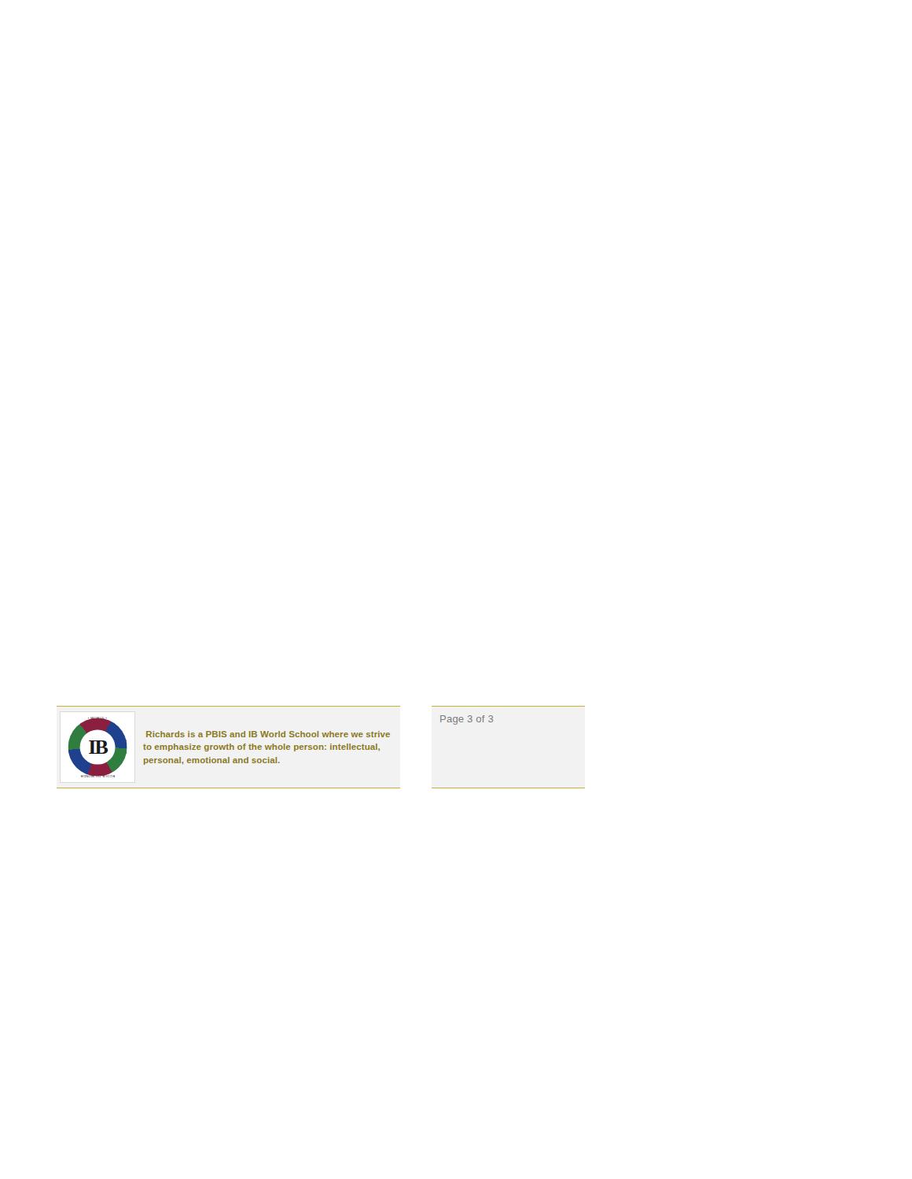• WORLD • SCHOOL ECOLE DU MONDE COLEGIO DEL MUNDO
IB
Richards is a PBIS and IB World School where we strive to emphasize growth of the whole person: intellectual, personal, emotional and social.
Page 3 of 3